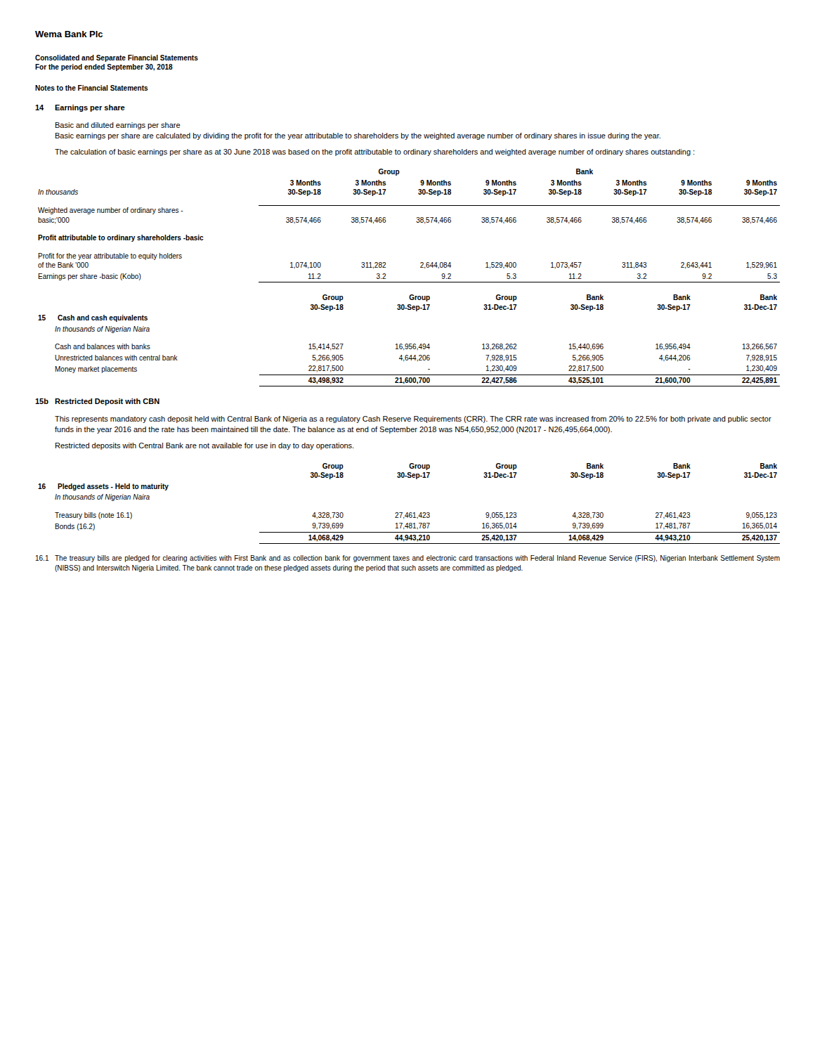Wema Bank Plc
Consolidated and Separate Financial Statements
For the period ended September 30, 2018
Notes to the Financial Statements
14 Earnings per share
Basic and diluted earnings per share
Basic earnings per share are calculated by dividing the profit for the year attributable to shareholders by the weighted average number of ordinary shares in issue during the year.
The calculation of basic earnings per share as at 30 June 2018 was based on the profit attributable to ordinary shareholders and weighted average number of ordinary shares outstanding :
| | Group | Bank | |
| In thousands | 3 Months 30-Sep-18 | 3 Months 30-Sep-17 | 9 Months 30-Sep-18 | 9 Months 30-Sep-17 | 3 Months 30-Sep-18 | 3 Months 30-Sep-17 | 9 Months 30-Sep-18 | 9 Months 30-Sep-17 |
| Weighted average number of ordinary shares - basic;'000 | 38,574,466 | 38,574,466 | 38,574,466 | 38,574,466 | 38,574,466 | 38,574,466 | 38,574,466 | 38,574,466 |
| Profit attributable to ordinary shareholders -basic | |
| Profit for the year attributable to equity holders of the Bank '000 | 1,074,100 | 311,282 | 2,644,084 | 1,529,400 | 1,073,457 | 311,843 | 2,643,441 | 1,529,961 |
| Earnings per share -basic (Kobo) | 11.2 | 3.2 | 9.2 | 5.3 | 11.2 | 3.2 | 9.2 | 5.3 |
| | Group 30-Sep-18 | Group 30-Sep-17 | Group 31-Dec-17 | Bank 30-Sep-18 | Bank 30-Sep-17 | Bank 31-Dec-17 |
| 15 Cash and cash equivalents | |
| In thousands of Nigerian Naira | |
| Cash and balances with banks | 15,414,527 | 16,956,494 | 13,268,262 | 15,440,696 | 16,956,494 | 13,266,567 |
| Unrestricted balances with central bank | 5,266,905 | 4,644,206 | 7,928,915 | 5,266,905 | 4,644,206 | 7,928,915 |
| Money market placements | 22,817,500 | - | 1,230,409 | 22,817,500 | - | 1,230,409 |
| | 43,498,932 | 21,600,700 | 22,427,586 | 43,525,101 | 21,600,700 | 22,425,891 |
15b Restricted Deposit with CBN
This represents mandatory cash deposit held with Central Bank of Nigeria as a regulatory Cash Reserve Requirements (CRR). The CRR rate was increased from 20% to 22.5% for both private and public sector funds in the year 2016 and the rate has been maintained till the date. The balance as at end of September 2018 was N54,650,952,000 (N2017 - N26,495,664,000).
Restricted deposits with Central Bank are not available for use in day to day operations.
| | Group 30-Sep-18 | Group 30-Sep-17 | Group 31-Dec-17 | Bank 30-Sep-18 | Bank 30-Sep-17 | Bank 31-Dec-17 |
| 16 Pledged assets - Held to maturity | |
| In thousands of Nigerian Naira | |
| Treasury bills (note 16.1) | 4,328,730 | 27,461,423 | 9,055,123 | 4,328,730 | 27,461,423 | 9,055,123 |
| Bonds (16.2) | 9,739,699 | 17,481,787 | 16,365,014 | 9,739,699 | 17,481,787 | 16,365,014 |
| | 14,068,429 | 44,943,210 | 25,420,137 | 14,068,429 | 44,943,210 | 25,420,137 |
| 16.1 | The treasury bills are pledged for clearing activities with First Bank and as collection bank for government taxes and electronic card transactions with Federal Inland Revenue Service (FIRS), Nigerian Interbank Settlement System (NIBSS) and Interswitch Nigeria Limited. The bank cannot trade on these pledged assets during the period that such assets are committed as pledged. |